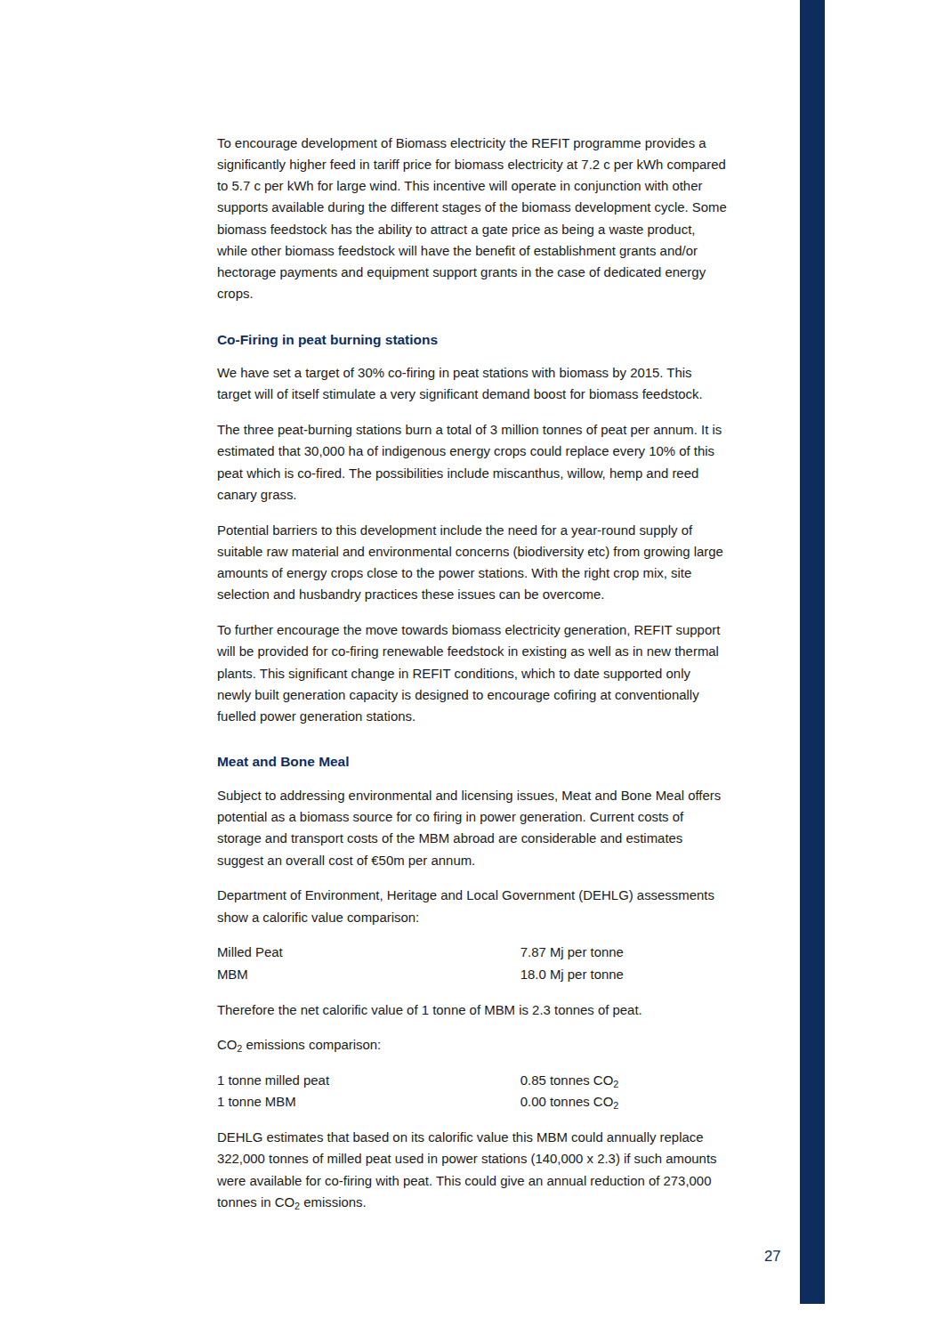To encourage development of Biomass electricity the REFIT programme provides a significantly higher feed in tariff price for biomass electricity at 7.2 c per kWh compared to 5.7 c per kWh for large wind. This incentive will operate in conjunction with other supports available during the different stages of the biomass development cycle. Some biomass feedstock has the ability to attract a gate price as being a waste product, while other biomass feedstock will have the benefit of establishment grants and/or hectorage payments and equipment support grants in the case of dedicated energy crops.
Co-Firing in peat burning stations
We have set a target of 30% co-firing in peat stations with biomass by 2015. This target will of itself stimulate a very significant demand boost for biomass feedstock.
The three peat-burning stations burn a total of 3 million tonnes of peat per annum. It is estimated that 30,000 ha of indigenous energy crops could replace every 10% of this peat which is co-fired. The possibilities include miscanthus, willow, hemp and reed canary grass.
Potential barriers to this development include the need for a year-round supply of suitable raw material and environmental concerns (biodiversity etc) from growing large amounts of energy crops close to the power stations. With the right crop mix, site selection and husbandry practices these issues can be overcome.
To further encourage the move towards biomass electricity generation, REFIT support will be provided for co-firing renewable feedstock in existing as well as in new thermal plants. This significant change in REFIT conditions, which to date supported only newly built generation capacity is designed to encourage cofiring at conventionally fuelled power generation stations.
Meat and Bone Meal
Subject to addressing environmental and licensing issues, Meat and Bone Meal offers potential as a biomass source for co firing in power generation. Current costs of storage and transport costs of the MBM abroad are considerable and estimates suggest an overall cost of €50m per annum.
Department of Environment, Heritage and Local Government (DEHLG) assessments show a calorific value comparison:
Milled Peat
7.87 Mj per tonne
MBM
18.0 Mj per tonne
Therefore the net calorific value of 1 tonne of MBM is 2.3 tonnes of peat.
CO2 emissions comparison:
1 tonne milled peat
0.85 tonnes CO2
1 tonne MBM
0.00 tonnes CO2
DEHLG estimates that based on its calorific value this MBM could annually replace 322,000 tonnes of milled peat used in power stations (140,000 x 2.3) if such amounts were available for co-firing with peat. This could give an annual reduction of 273,000 tonnes in CO2 emissions.
27